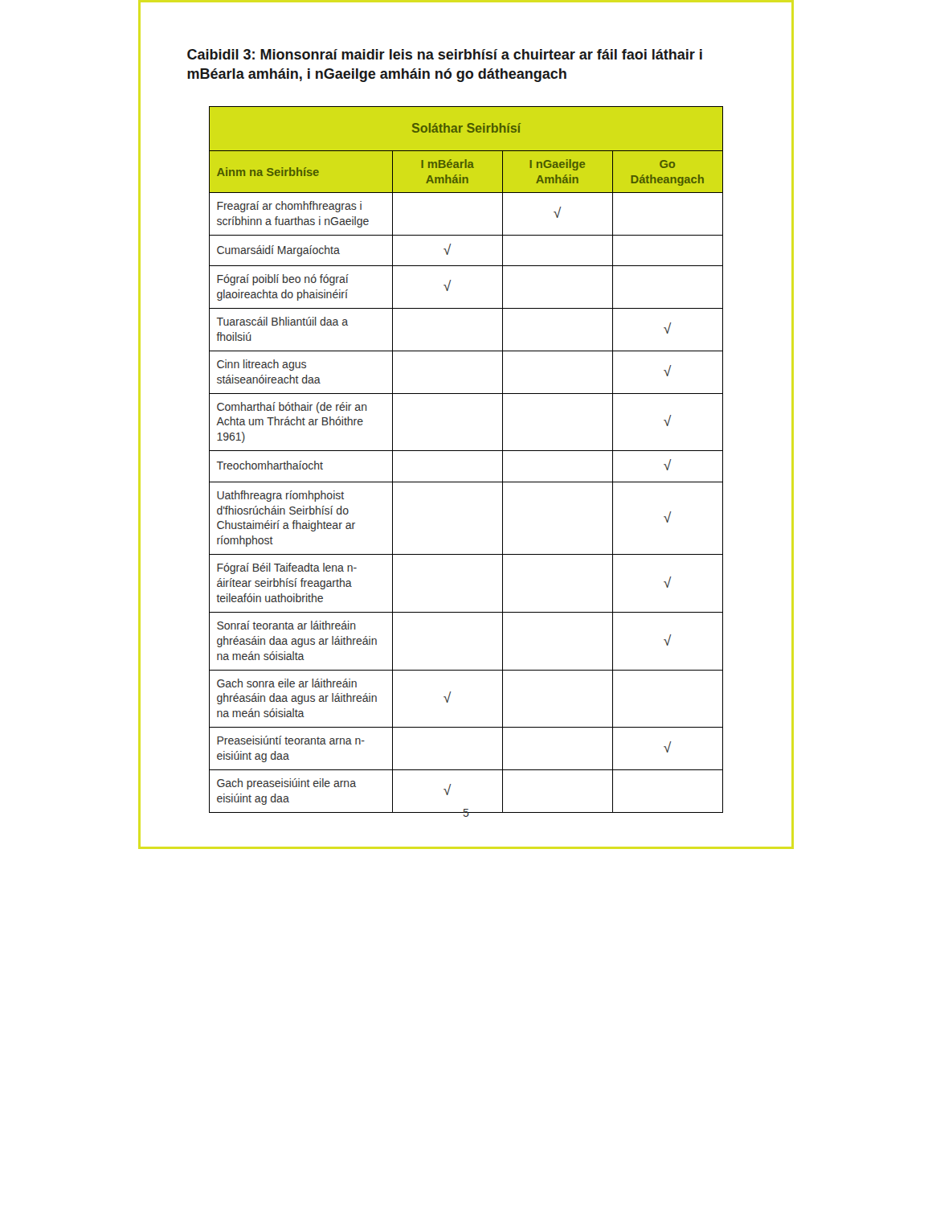Caibidil 3: Mionsonraí maidir leis na seirbhísí a chuirtear ar fáil faoi láthair i mBéarla amháin, i nGaeilge amháin nó go dátheangach
Soláthar Seirbhísí
| Ainm na Seirbhíse | I mBéarla Amháin | I nGaeilge Amháin | Go Dátheangach |
| --- | --- | --- | --- |
| Freagraí ar chomhfhreagras i scríbhinn a fuarthas i nGaeilge | | √ | |
| Cumarsáidí Margaíochta | √ | | |
| Fógraí poiblí beo nó fógraí glaoireachta do phaisinéirí | √ | | |
| Tuarascáil Bhliantúil daa a fhoilsiú | | | √ |
| Cinn litreach agus stáiseanóireacht daa | | | √ |
| Comharthaí bóthair (de réir an Achta um Thrácht ar Bhóithre 1961) | | | √ |
| Treochomharthaíocht | | | √ |
| Uathfhreagra ríomhphoist d'fhiosrúcháin Seirbhísí do Chustaiméirí a fhaightear ar ríomhphost | | | √ |
| Fógraí Béil Taifeadta lena n-áirítear seirbhísí freagartha teileafóin uathoibrithe | | | √ |
| Sonraí teoranta ar láithreáin ghréasáin daa agus ar láithreáin na meán sóisialta | | | √ |
| Gach sonra eile ar láithreáin ghréasáin daa agus ar láithreáin na meán sóisialta | √ | | |
| Preaseisiúntí teoranta arna n-eisiúint ag daa | | | √ |
| Gach preaseisiúint eile arna eisiúint ag daa | √ | | |
5